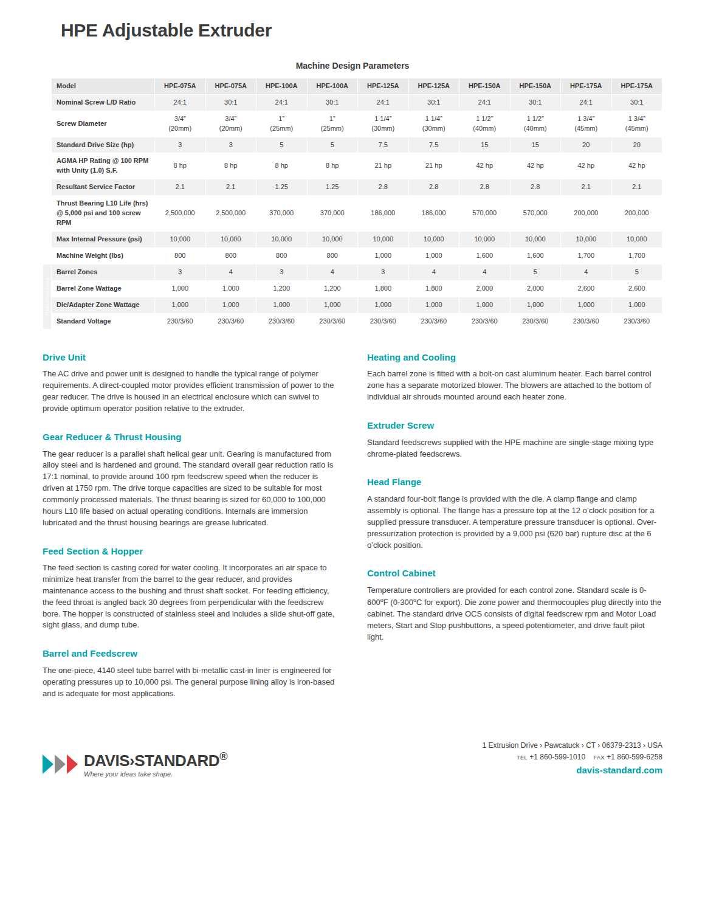HPE Adjustable Extruder
Machine Design Parameters
| | Model | HPE-075A | HPE-075A | HPE-100A | HPE-100A | HPE-125A | HPE-125A | HPE-150A | HPE-150A | HPE-175A | HPE-175A |
| --- | --- | --- | --- | --- | --- | --- | --- | --- | --- | --- | --- |
| | Nominal Screw L/D Ratio | 24:1 | 30:1 | 24:1 | 30:1 | 24:1 | 30:1 | 24:1 | 30:1 | 24:1 | 30:1 |
| | Screw Diameter | 3/4” (20mm) | 3/4” (20mm) | 1” (25mm) | 1” (25mm) | 1 1/4” (30mm) | 1 1/4” (30mm) | 1 1/2” (40mm) | 1 1/2” (40mm) | 1 3/4” (45mm) | 1 3/4” (45mm) |
| | Standard Drive Size (hp) | 3 | 3 | 5 | 5 | 7.5 | 7.5 | 15 | 15 | 20 | 20 |
| | AGMA HP Rating @ 100 RPM with Unity (1.0) S.F. | 8 hp | 8 hp | 8 hp | 8 hp | 21 hp | 21 hp | 42 hp | 42 hp | 42 hp | 42 hp |
| | Resultant Service Factor | 2.1 | 2.1 | 1.25 | 1.25 | 2.8 | 2.8 | 2.8 | 2.8 | 2.1 | 2.1 |
| | Thrust Bearing L10 Life (hrs) @ 5,000 psi and 100 screw RPM | 2,500,000 | 2,500,000 | 370,000 | 370,000 | 186,000 | 186,000 | 570,000 | 570,000 | 200,000 | 200,000 |
| | Max Internal Pressure (psi) | 10,000 | 10,000 | 10,000 | 10,000 | 10,000 | 10,000 | 10,000 | 10,000 | 10,000 | 10,000 |
| | Machine Weight (lbs) | 800 | 800 | 800 | 800 | 1,000 | 1,000 | 1,600 | 1,600 | 1,700 | 1,700 |
| Heat Zone Data | Barrel Zones | 3 | 4 | 3 | 4 | 3 | 4 | 4 | 5 | 4 | 5 |
| Barrel Zone Wattage | 1,000 | 1,000 | 1,200 | 1,200 | 1,800 | 1,800 | 2,000 | 2,000 | 2,600 | 2,600 |
| Die/Adapter Zone Wattage | 1,000 | 1,000 | 1,000 | 1,000 | 1,000 | 1,000 | 1,000 | 1,000 | 1,000 | 1,000 |
| Standard Voltage | 230/3/60 | 230/3/60 | 230/3/60 | 230/3/60 | 230/3/60 | 230/3/60 | 230/3/60 | 230/3/60 | 230/3/60 | 230/3/60 |
Drive Unit
The AC drive and power unit is designed to handle the typical range of polymer requirements. A direct-coupled motor provides efficient transmission of power to the gear reducer. The drive is housed in an electrical enclosure which can swivel to provide optimum operator position relative to the extruder.
Gear Reducer & Thrust Housing
The gear reducer is a parallel shaft helical gear unit. Gearing is manufactured from alloy steel and is hardened and ground. The standard overall gear reduction ratio is 17:1 nominal, to provide around 100 rpm feedscrew speed when the reducer is driven at 1750 rpm. The drive torque capacities are sized to be suitable for most commonly processed materials. The thrust bearing is sized for 60,000 to 100,000 hours L10 life based on actual operating conditions. Internals are immersion lubricated and the thrust housing bearings are grease lubricated.
Feed Section & Hopper
The feed section is casting cored for water cooling. It incorporates an air space to minimize heat transfer from the barrel to the gear reducer, and provides maintenance access to the bushing and thrust shaft socket. For feeding efficiency, the feed throat is angled back 30 degrees from perpendicular with the feedscrew bore. The hopper is constructed of stainless steel and includes a slide shut-off gate, sight glass, and dump tube.
Barrel and Feedscrew
The one-piece, 4140 steel tube barrel with bi-metallic cast-in liner is engineered for operating pressures up to 10,000 psi. The general purpose lining alloy is iron-based and is adequate for most applications.
Heating and Cooling
Each barrel zone is fitted with a bolt-on cast aluminum heater. Each barrel control zone has a separate motorized blower. The blowers are attached to the bottom of individual air shrouds mounted around each heater zone.
Extruder Screw
Standard feedscrews supplied with the HPE machine are single-stage mixing type chrome-plated feedscrews.
Head Flange
A standard four-bolt flange is provided with the die. A clamp flange and clamp assembly is optional. The flange has a pressure top at the 12 o’clock position for a supplied pressure transducer. A temperature pressure transducer is optional. Over-pressurization protection is provided by a 9,000 psi (620 bar) rupture disc at the 6 o’clock position.
Control Cabinet
Temperature controllers are provided for each control zone. Standard scale is 0-600oF (0-300oC for export). Die zone power and thermocouples plug directly into the cabinet. The standard drive OCS consists of digital feedscrew rpm and Motor Load meters, Start and Stop pushbuttons, a speed potentiometer, and drive fault pilot light.
DAVIS›STANDARD® Where your ideas take shape.
1 Extrusion Drive › Pawcatuck › CT › 06379-2313 › USA
TEL +1 860-599-1010 FAX +1 860-599-6258
davis-standard.com